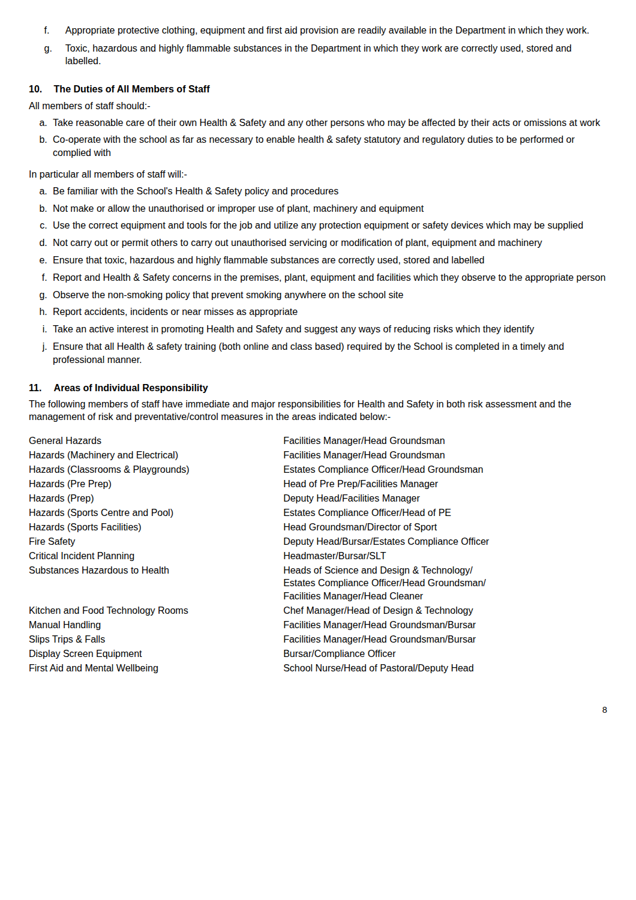f. Appropriate protective clothing, equipment and first aid provision are readily available in the Department in which they work.
g. Toxic, hazardous and highly flammable substances in the Department in which they work are correctly used, stored and labelled.
10. The Duties of All Members of Staff
All members of staff should:-
Take reasonable care of their own Health & Safety and any other persons who may be affected by their acts or omissions at work
Co-operate with the school as far as necessary to enable health & safety statutory and regulatory duties to be performed or complied with
In particular all members of staff will:-
Be familiar with the School's Health & Safety policy and procedures
Not make or allow the unauthorised or improper use of plant, machinery and equipment
Use the correct equipment and tools for the job and utilize any protection equipment or safety devices which may be supplied
Not carry out or permit others to carry out unauthorised servicing or modification of plant, equipment and machinery
Ensure that toxic, hazardous and highly flammable substances are correctly used, stored and labelled
Report and Health & Safety concerns in the premises, plant, equipment and facilities which they observe to the appropriate person
Observe the non-smoking policy that prevent smoking anywhere on the school site
Report accidents, incidents or near misses as appropriate
Take an active interest in promoting Health and Safety and suggest any ways of reducing risks which they identify
Ensure that all Health & safety training (both online and class based) required by the School is completed in a timely and professional manner.
11. Areas of Individual Responsibility
The following members of staff have immediate and major responsibilities for Health and Safety in both risk assessment and the management of risk and preventative/control measures in the areas indicated below:-
| General Hazards | Facilities Manager/Head Groundsman |
| Hazards (Machinery and Electrical) | Facilities Manager/Head Groundsman |
| Hazards (Classrooms & Playgrounds) | Estates Compliance Officer/Head Groundsman |
| Hazards (Pre Prep) | Head of Pre Prep/Facilities Manager |
| Hazards (Prep) | Deputy Head/Facilities Manager |
| Hazards (Sports Centre and Pool) | Estates Compliance Officer/Head of PE |
| Hazards (Sports Facilities) | Head Groundsman/Director of Sport |
| Fire Safety | Deputy Head/Bursar/Estates Compliance Officer |
| Critical Incident Planning | Headmaster/Bursar/SLT |
| Substances Hazardous to Health | Heads of Science and Design & Technology/ Estates Compliance Officer/Head Groundsman/ Facilities Manager/Head Cleaner |
| Kitchen and Food Technology Rooms | Chef Manager/Head of Design & Technology |
| Manual Handling | Facilities Manager/Head Groundsman/Bursar |
| Slips Trips & Falls | Facilities Manager/Head Groundsman/Bursar |
| Display Screen Equipment | Bursar/Compliance Officer |
| First Aid and Mental Wellbeing | School Nurse/Head of Pastoral/Deputy Head |
8